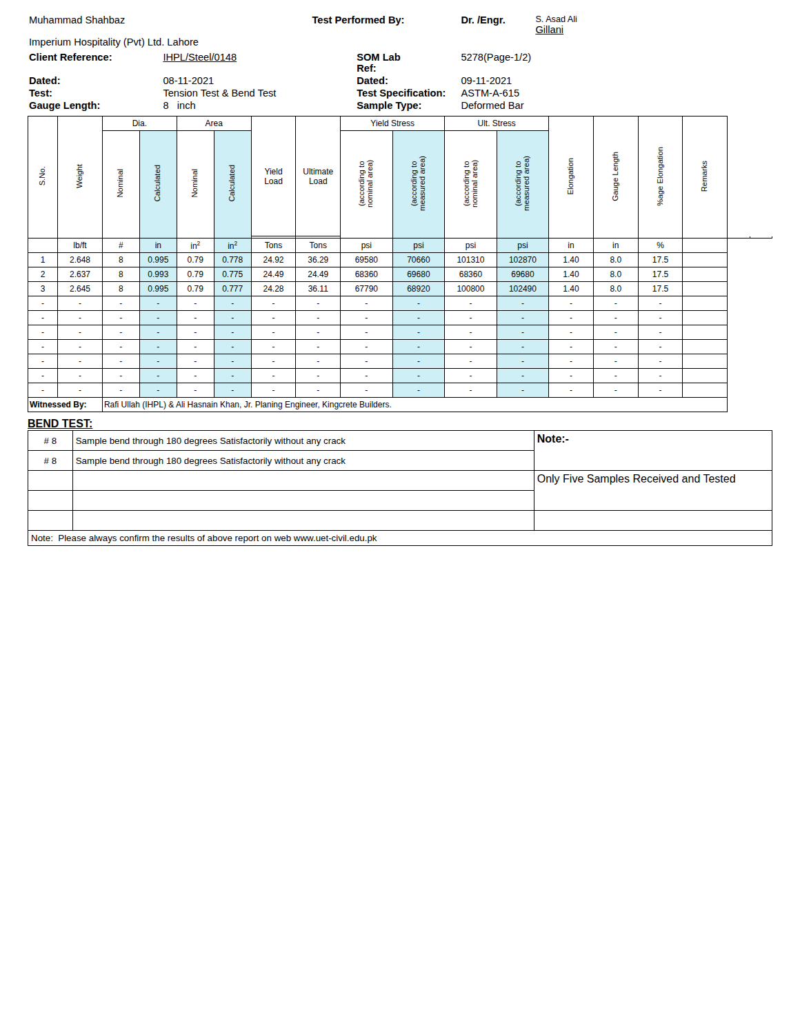| Muhammad Shahbaz | Test Performed By: | Dr. /Engr. | S. Asad Ali Gillani |
| Imperium Hospitality (Pvt) Ltd. Lahore |
| Client Reference: | IHPL/Steel/0148 | SOM Lab Ref: | 5278(Page-1/2) |
| Dated: | 08-11-2021 | Dated: | 09-11-2021 |
| Test: | Tension Test & Bend Test | Test Specification: | ASTM-A-615 |
| Gauge Length: | 8 inch | Sample Type: | Deformed Bar |
| S.No. | Weight | Dia. | Area | Yield Load | Ultimate Load | Yield Stress | Ult. Stress | Elongation | Gauge Length | %age Elongation | Remarks |
| Nominal | Calculated | Nominal | Calculated | (according to nominal area) | (according to measured area) | (according to nominal area) | (according to measured area) |
| | lb/ft | # | in | in 2 | in 2 | Tons | Tons | psi | psi | psi | psi | in | in | % | |
| 1 | 2.648 | 8 | 0.995 | 0.79 | 0.778 | 24.92 | 36.29 | 69580 | 70660 | 101310 | 102870 | 1.40 | 8.0 | 17.5 | |
| 2 | 2.637 | 8 | 0.993 | 0.79 | 0.775 | 24.49 | 24.49 | 68360 | 69680 | 68360 | 69680 | 1.40 | 8.0 | 17.5 | |
| 3 | 2.645 | 8 | 0.995 | 0.79 | 0.777 | 24.28 | 36.11 | 67790 | 68920 | 100800 | 102490 | 1.40 | 8.0 | 17.5 | |
| - | - | - | - | - | - | - | - | - | - | - | - | - | - | - | |
| - | - | - | - | - | - | - | - | - | - | - | - | - | - | - | |
| - | - | - | - | - | - | - | - | - | - | - | - | - | - | - | |
| - | - | - | - | - | - | - | - | - | - | - | - | - | - | - | |
| - | - | - | - | - | - | - | - | - | - | - | - | - | - | - | |
| - | - | - | - | - | - | - | - | - | - | - | - | - | - | - | |
| - | - | - | - | - | - | - | - | - | - | - | - | - | - | - | |
| Witnessed By: | Rafi Ullah (IHPL) & Ali Hasnain Khan, Jr. Planing Engineer, Kingcrete Builders. |
BEND TEST:
| # 8 | Sample bend through 180 degrees Satisfactorily without any crack | Note:- |
| # 8 | Sample bend through 180 degrees Satisfactorily without any crack |
| | | Only Five Samples Received and Tested |
Note: Please always confirm the results of above report on web www.uet-civil.edu.pk